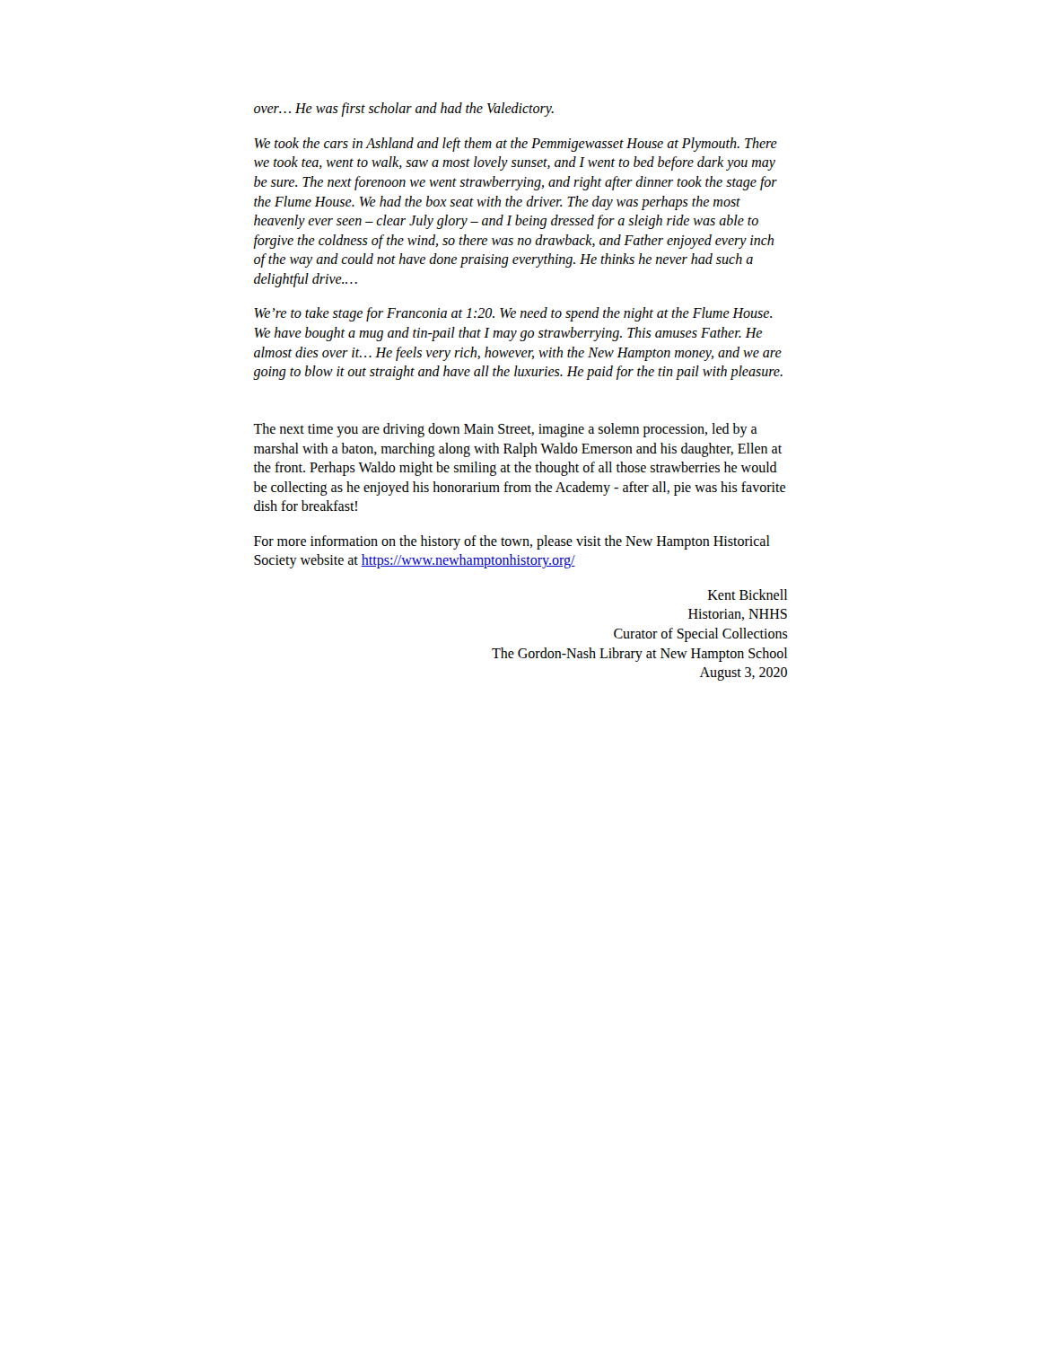over… He was first scholar and had the Valedictory.
We took the cars in Ashland and left them at the Pemmigewasset House at Plymouth. There we took tea, went to walk, saw a most lovely sunset, and I went to bed before dark you may be sure. The next forenoon we went strawberrying, and right after dinner took the stage for the Flume House. We had the box seat with the driver. The day was perhaps the most heavenly ever seen – clear July glory – and I being dressed for a sleigh ride was able to forgive the coldness of the wind, so there was no drawback, and Father enjoyed every inch of the way and could not have done praising everything. He thinks he never had such a delightful drive.…
We’re to take stage for Franconia at 1:20. We need to spend the night at the Flume House. We have bought a mug and tin-pail that I may go strawberrying. This amuses Father. He almost dies over it… He feels very rich, however, with the New Hampton money, and we are going to blow it out straight and have all the luxuries. He paid for the tin pail with pleasure.
The next time you are driving down Main Street, imagine a solemn procession, led by a marshal with a baton, marching along with Ralph Waldo Emerson and his daughter, Ellen at the front. Perhaps Waldo might be smiling at the thought of all those strawberries he would be collecting as he enjoyed his honorarium from the Academy - after all, pie was his favorite dish for breakfast!
For more information on the history of the town, please visit the New Hampton Historical Society website at https://www.newhamptonhistory.org/
Kent Bicknell
Historian, NHHS
Curator of Special Collections
The Gordon-Nash Library at New Hampton School
August 3, 2020